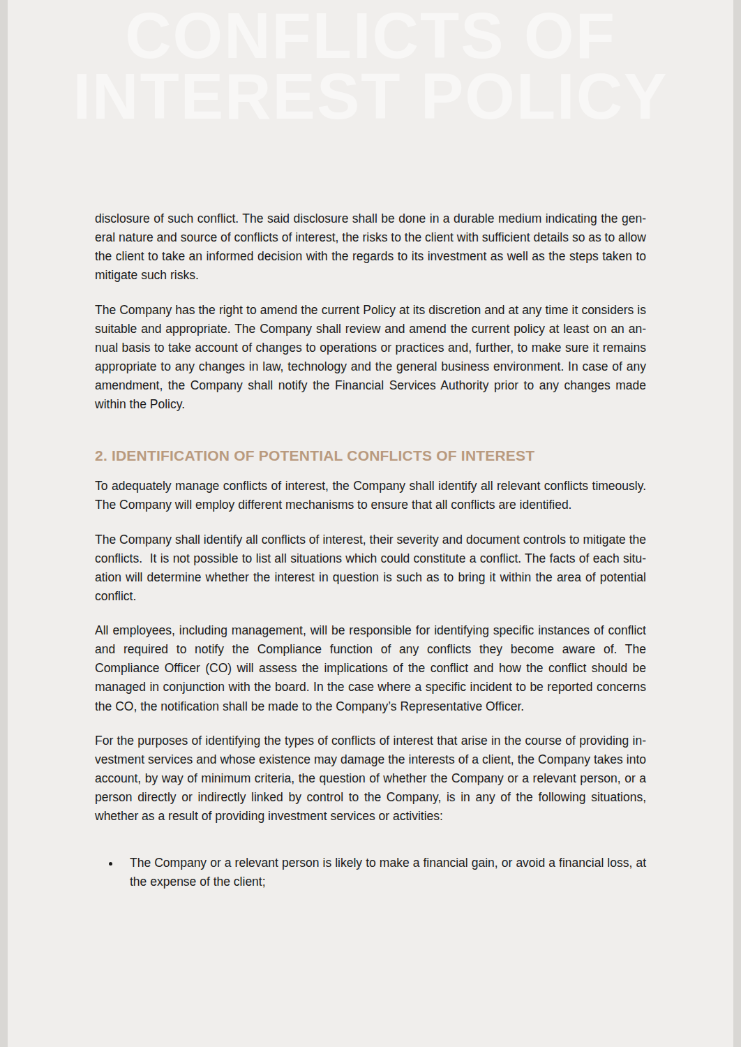CONFLICTS OF INTEREST POLICY
disclosure of such conflict. The said disclosure shall be done in a durable medium indicating the general nature and source of conflicts of interest, the risks to the client with sufficient details so as to allow the client to take an informed decision with the regards to its investment as well as the steps taken to mitigate such risks.
The Company has the right to amend the current Policy at its discretion and at any time it considers is suitable and appropriate. The Company shall review and amend the current policy at least on an annual basis to take account of changes to operations or practices and, further, to make sure it remains appropriate to any changes in law, technology and the general business environment. In case of any amendment, the Company shall notify the Financial Services Authority prior to any changes made within the Policy.
2. IDENTIFICATION OF POTENTIAL CONFLICTS OF INTEREST
To adequately manage conflicts of interest, the Company shall identify all relevant conflicts timeously. The Company will employ different mechanisms to ensure that all conflicts are identified.
The Company shall identify all conflicts of interest, their severity and document controls to mitigate the conflicts. It is not possible to list all situations which could constitute a conflict. The facts of each situation will determine whether the interest in question is such as to bring it within the area of potential conflict.
All employees, including management, will be responsible for identifying specific instances of conflict and required to notify the Compliance function of any conflicts they become aware of. The Compliance Officer (CO) will assess the implications of the conflict and how the conflict should be managed in conjunction with the board. In the case where a specific incident to be reported concerns the CO, the notification shall be made to the Company’s Representative Officer.
For the purposes of identifying the types of conflicts of interest that arise in the course of providing investment services and whose existence may damage the interests of a client, the Company takes into account, by way of minimum criteria, the question of whether the Company or a relevant person, or a person directly or indirectly linked by control to the Company, is in any of the following situations, whether as a result of providing investment services or activities:
The Company or a relevant person is likely to make a financial gain, or avoid a financial loss, at the expense of the client;